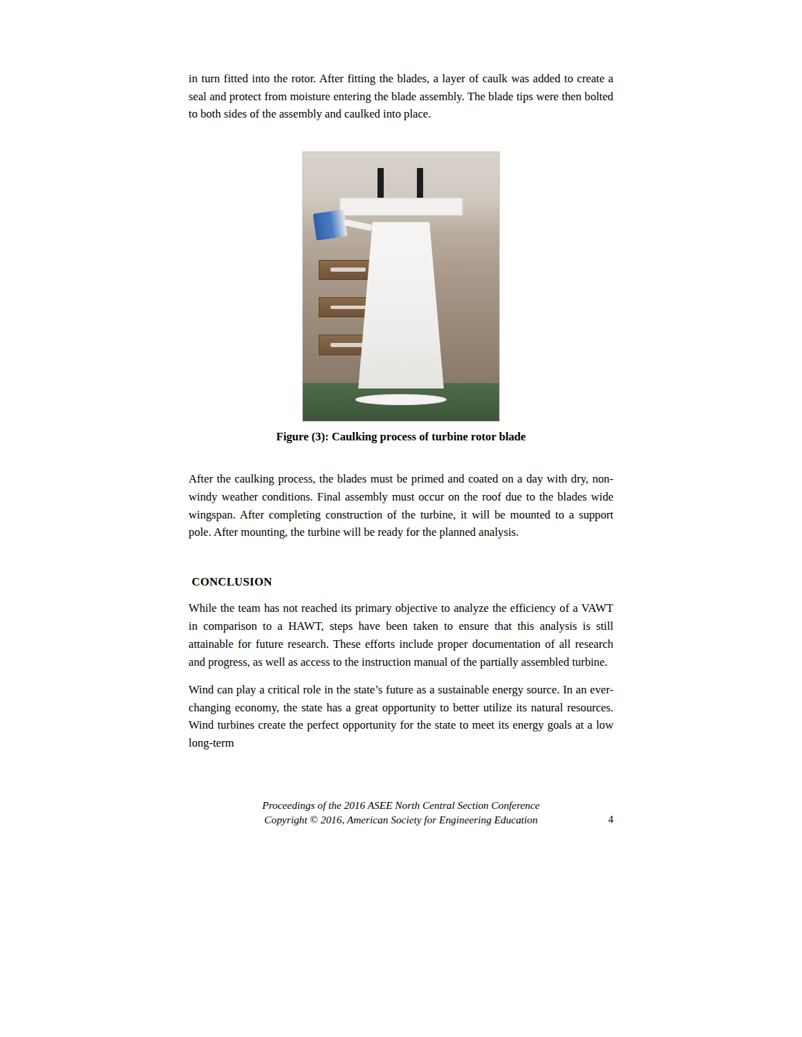in turn fitted into the rotor. After fitting the blades, a layer of caulk was added to create a seal and protect from moisture entering the blade assembly. The blade tips were then bolted to both sides of the assembly and caulked into place.
Figure (3): Caulking process of turbine rotor blade
After the caulking process, the blades must be primed and coated on a day with dry, non-windy weather conditions. Final assembly must occur on the roof due to the blades wide wingspan. After completing construction of the turbine, it will be mounted to a support pole. After mounting, the turbine will be ready for the planned analysis.
CONCLUSION
While the team has not reached its primary objective to analyze the efficiency of a VAWT in comparison to a HAWT, steps have been taken to ensure that this analysis is still attainable for future research. These efforts include proper documentation of all research and progress, as well as access to the instruction manual of the partially assembled turbine.
Wind can play a critical role in the state’s future as a sustainable energy source. In an ever-changing economy, the state has a great opportunity to better utilize its natural resources. Wind turbines create the perfect opportunity for the state to meet its energy goals at a low long-term
Proceedings of the 2016 ASEE North Central Section Conference
Copyright © 2016, American Society for Engineering Education
4